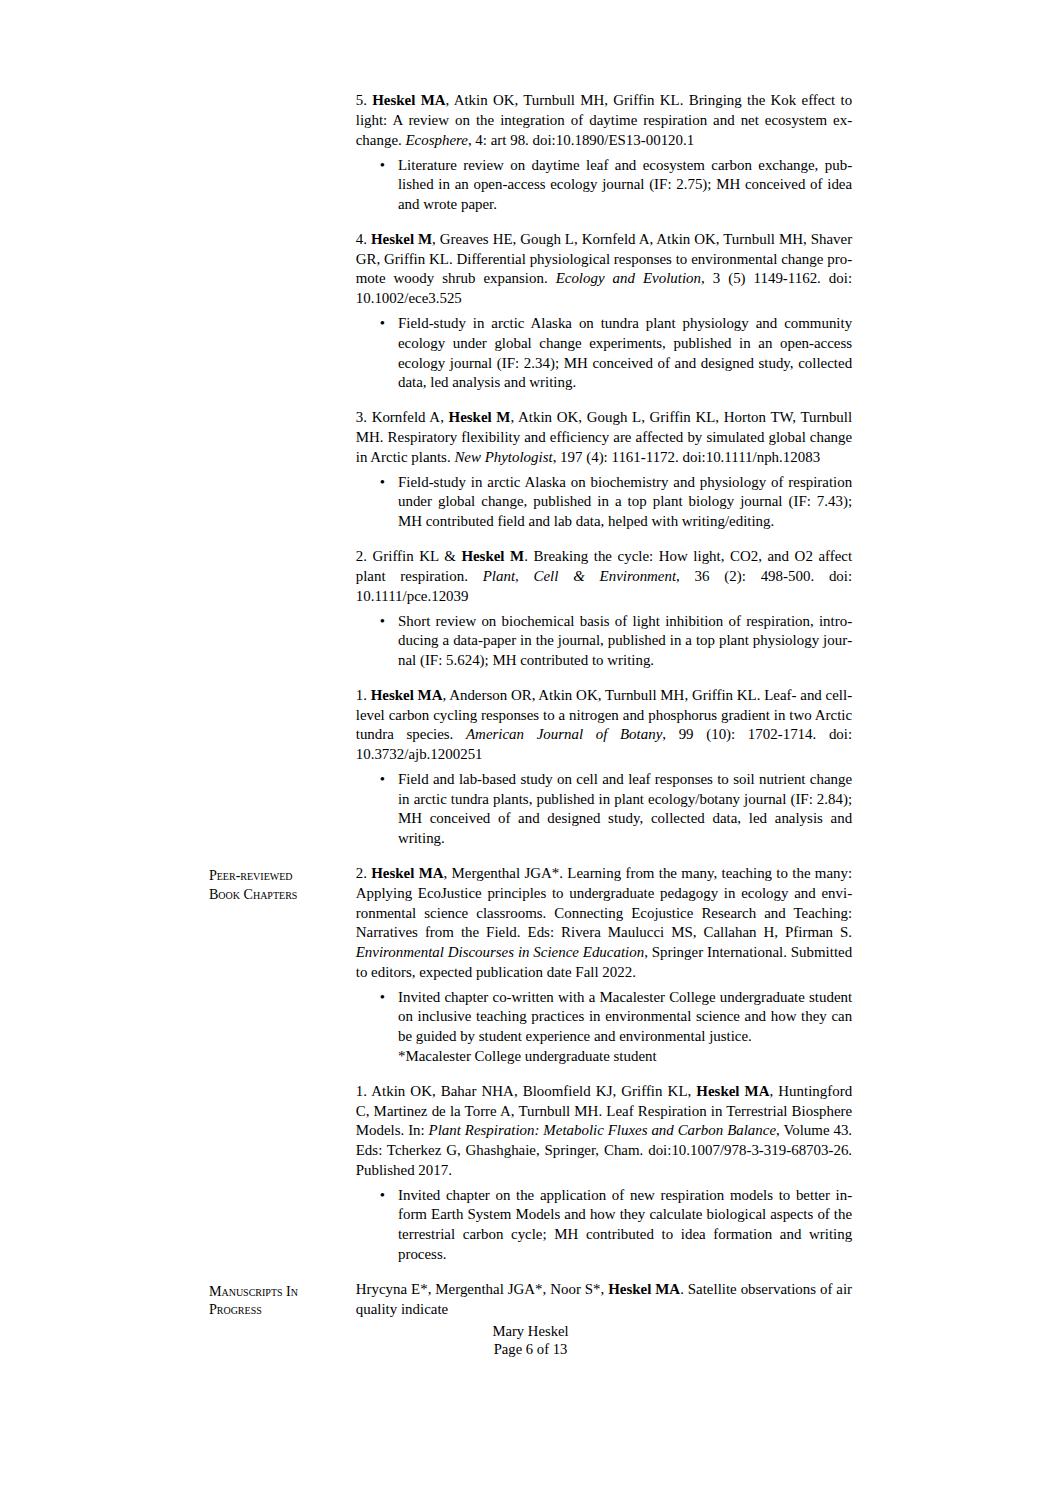5. Heskel MA, Atkin OK, Turnbull MH, Griffin KL. Bringing the Kok effect to light: A review on the integration of daytime respiration and net ecosystem exchange. Ecosphere, 4: art 98. doi:10.1890/ES13-00120.1
Literature review on daytime leaf and ecosystem carbon exchange, published in an open-access ecology journal (IF: 2.75); MH conceived of idea and wrote paper.
4. Heskel M, Greaves HE, Gough L, Kornfeld A, Atkin OK, Turnbull MH, Shaver GR, Griffin KL. Differential physiological responses to environmental change promote woody shrub expansion. Ecology and Evolution, 3 (5) 1149-1162. doi: 10.1002/ece3.525
Field-study in arctic Alaska on tundra plant physiology and community ecology under global change experiments, published in an open-access ecology journal (IF: 2.34); MH conceived of and designed study, collected data, led analysis and writing.
3. Kornfeld A, Heskel M, Atkin OK, Gough L, Griffin KL, Horton TW, Turnbull MH. Respiratory flexibility and efficiency are affected by simulated global change in Arctic plants. New Phytologist, 197 (4): 1161-1172. doi:10.1111/nph.12083
Field-study in arctic Alaska on biochemistry and physiology of respiration under global change, published in a top plant biology journal (IF: 7.43); MH contributed field and lab data, helped with writing/editing.
2. Griffin KL & Heskel M. Breaking the cycle: How light, CO2, and O2 affect plant respiration. Plant, Cell & Environment, 36 (2): 498-500. doi: 10.1111/pce.12039
Short review on biochemical basis of light inhibition of respiration, introducing a data-paper in the journal, published in a top plant physiology journal (IF: 5.624); MH contributed to writing.
1. Heskel MA, Anderson OR, Atkin OK, Turnbull MH, Griffin KL. Leaf- and cell-level carbon cycling responses to a nitrogen and phosphorus gradient in two Arctic tundra species. American Journal of Botany, 99 (10): 1702-1714. doi: 10.3732/ajb.1200251
Field and lab-based study on cell and leaf responses to soil nutrient change in arctic tundra plants, published in plant ecology/botany journal (IF: 2.84); MH conceived of and designed study, collected data, led analysis and writing.
Peer-reviewed
Book Chapters
2. Heskel MA, Mergenthal JGA*. Learning from the many, teaching to the many: Applying EcoJustice principles to undergraduate pedagogy in ecology and environmental science classrooms. Connecting Ecojustice Research and Teaching: Narratives from the Field. Eds: Rivera Maulucci MS, Callahan H, Pfirman S. Environmental Discourses in Science Education, Springer International. Submitted to editors, expected publication date Fall 2022.
Invited chapter co-written with a Macalester College undergraduate student on inclusive teaching practices in environmental science and how they can be guided by student experience and environmental justice.
*Macalester College undergraduate student
1. Atkin OK, Bahar NHA, Bloomfield KJ, Griffin KL, Heskel MA, Huntingford C, Martinez de la Torre A, Turnbull MH. Leaf Respiration in Terrestrial Biosphere Models. In: Plant Respiration: Metabolic Fluxes and Carbon Balance, Volume 43. Eds: Tcherkez G, Ghashghaie, Springer, Cham. doi:10.1007/978-3-319-68703-26. Published 2017.
Invited chapter on the application of new respiration models to better inform Earth System Models and how they calculate biological aspects of the terrestrial carbon cycle; MH contributed to idea formation and writing process.
Manuscripts In
Progress
Hrycyna E*, Mergenthal JGA*, Noor S*, Heskel MA. Satellite observations of air quality indicate
Mary Heskel
Page 6 of 13